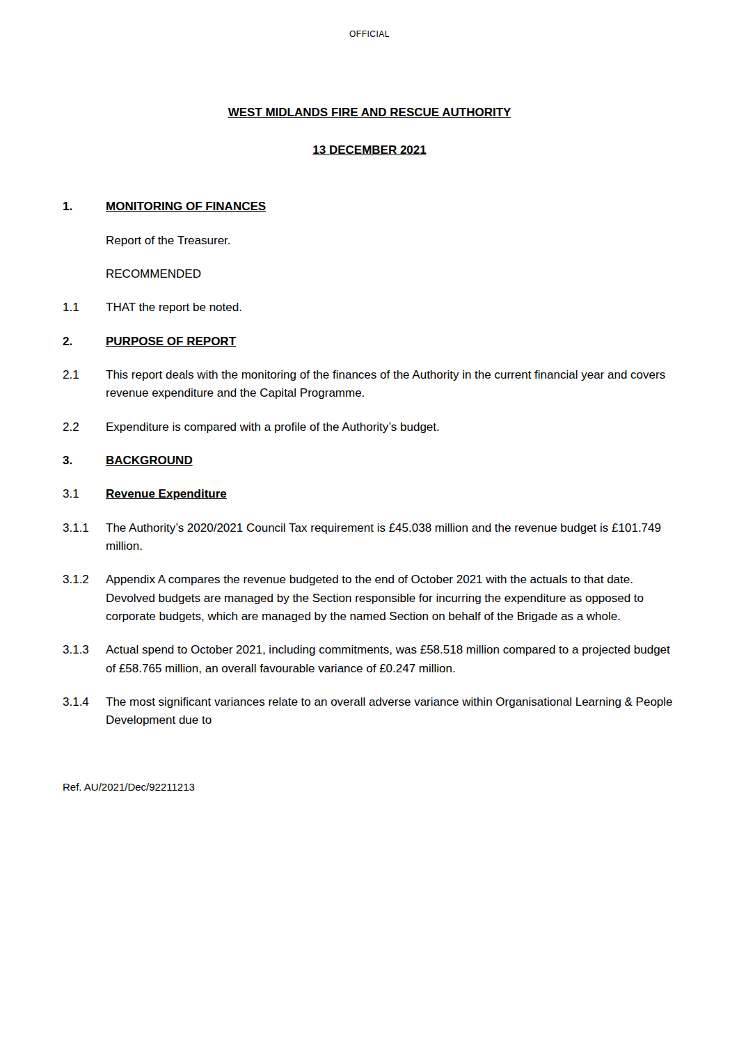OFFICIAL
WEST MIDLANDS FIRE AND RESCUE AUTHORITY
13 DECEMBER 2021
1.
MONITORING OF FINANCES
Report of the Treasurer.
RECOMMENDED
1.1
THAT the report be noted.
2.
PURPOSE OF REPORT
2.1
This report deals with the monitoring of the finances of the Authority in the current financial year and covers revenue expenditure and the Capital Programme.
2.2
Expenditure is compared with a profile of the Authority’s budget.
3.
BACKGROUND
3.1
Revenue Expenditure
3.1.1
The Authority’s 2020/2021 Council Tax requirement is £45.038 million and the revenue budget is £101.749 million.
3.1.2
Appendix A compares the revenue budgeted to the end of October 2021 with the actuals to that date. Devolved budgets are managed by the Section responsible for incurring the expenditure as opposed to corporate budgets, which are managed by the named Section on behalf of the Brigade as a whole.
3.1.3
Actual spend to October 2021, including commitments, was £58.518 million compared to a projected budget of £58.765 million, an overall favourable variance of £0.247 million.
3.1.4
The most significant variances relate to an overall adverse variance within Organisational Learning & People Development due to
Ref. AU/2021/Dec/92211213